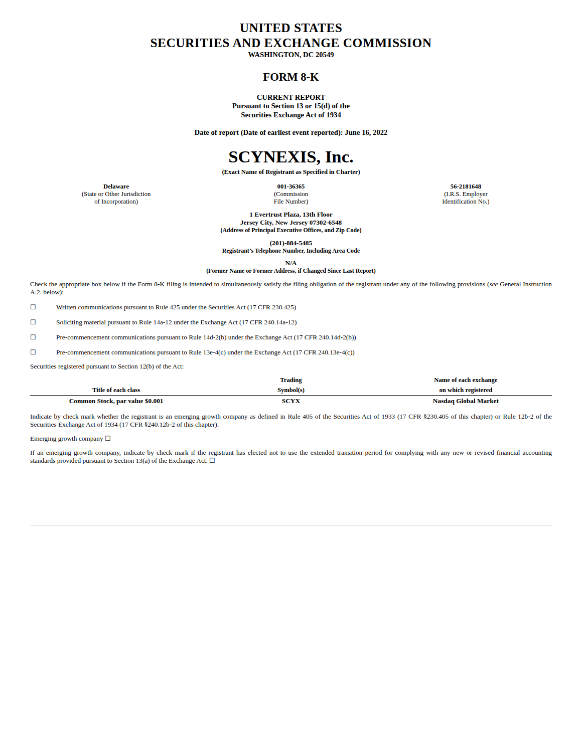UNITED STATES
SECURITIES AND EXCHANGE COMMISSION
WASHINGTON, DC 20549
FORM 8-K
CURRENT REPORT
Pursuant to Section 13 or 15(d) of the
Securities Exchange Act of 1934
Date of report (Date of earliest event reported): June 16, 2022
SCYNEXIS, Inc.
(Exact Name of Registrant as Specified in Charter)
| Delaware | 001-36365 | 56-2181648 |
| (State or Other Jurisdiction | (Commission | (I.R.S. Employer |
| of Incorporation) | File Number) | Identification No.) |
1 Evertrust Plaza, 13th Floor
Jersey City, New Jersey 07302-6548
(Address of Principal Executive Offices, and Zip Code)
(201)-884-5485
Registrant’s Telephone Number, Including Area Code
N/A
(Former Name or Former Address, if Changed Since Last Report)
Check the appropriate box below if the Form 8-K filing is intended to simultaneously satisfy the filing obligation of the registrant under any of the following provisions (see General Instruction A.2. below):
☐Written communications pursuant to Rule 425 under the Securities Act (17 CFR 230.425)
☐Soliciting material pursuant to Rule 14a-12 under the Exchange Act (17 CFR 240.14a-12)
☐Pre-commencement communications pursuant to Rule 14d-2(b) under the Exchange Act (17 CFR 240.14d-2(b))
☐Pre-commencement communications pursuant to Rule 13e-4(c) under the Exchange Act (17 CFR 240.13e-4(c))
Securities registered pursuant to Section 12(b) of the Act:
| | Trading | Name of each exchange |
| --- | --- | --- |
| Title of each class | Symbol(s) | on which registered |
| Common Stock, par value $0.001 | SCYX | Nasdaq Global Market |
Indicate by check mark whether the registrant is an emerging growth company as defined in Rule 405 of the Securities Act of 1933 (17 CFR §230.405 of this chapter) or Rule 12b-2 of the Securities Exchange Act of 1934 (17 CFR §240.12b-2 of this chapter).
Emerging growth company ☐
If an emerging growth company, indicate by check mark if the registrant has elected not to use the extended transition period for complying with any new or revised financial accounting standards provided pursuant to Section 13(a) of the Exchange Act. ☐